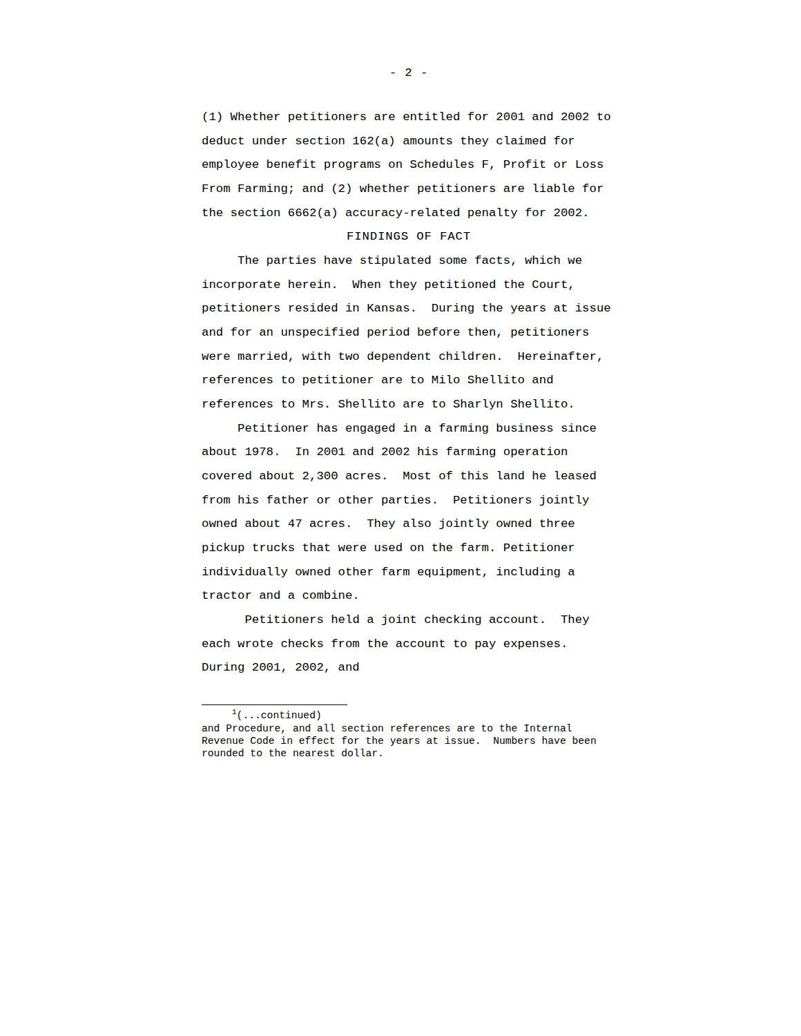- 2 -
(1) Whether petitioners are entitled for 2001 and 2002 to deduct under section 162(a) amounts they claimed for employee benefit programs on Schedules F, Profit or Loss From Farming; and (2) whether petitioners are liable for the section 6662(a) accuracy-related penalty for 2002.
FINDINGS OF FACT
The parties have stipulated some facts, which we incorporate herein. When they petitioned the Court, petitioners resided in Kansas. During the years at issue and for an unspecified period before then, petitioners were married, with two dependent children. Hereinafter, references to petitioner are to Milo Shellito and references to Mrs. Shellito are to Sharlyn Shellito.
Petitioner has engaged in a farming business since about 1978. In 2001 and 2002 his farming operation covered about 2,300 acres. Most of this land he leased from his father or other parties. Petitioners jointly owned about 47 acres. They also jointly owned three pickup trucks that were used on the farm. Petitioner individually owned other farm equipment, including a tractor and a combine.
Petitioners held a joint checking account. They each wrote checks from the account to pay expenses. During 2001, 2002, and
1(...continued) and Procedure, and all section references are to the Internal Revenue Code in effect for the years at issue. Numbers have been rounded to the nearest dollar.